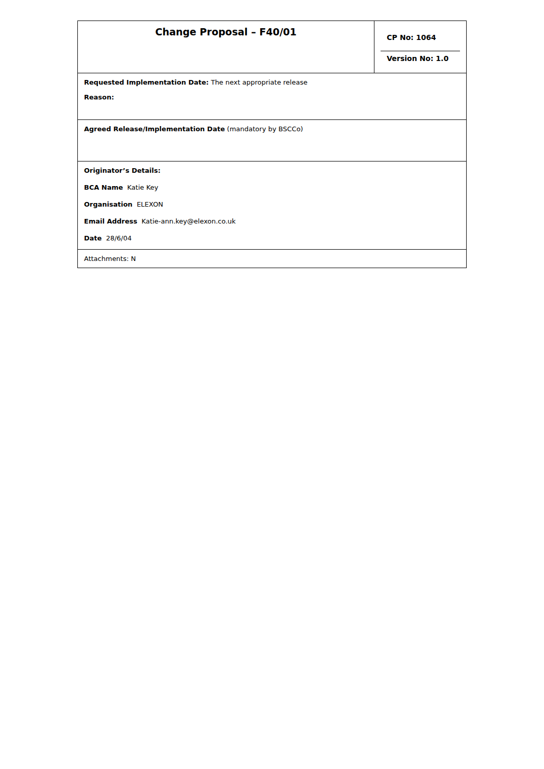| Change Proposal – F40/01 | CP No: 1064 Version No: 1.0 |
| Requested Implementation Date: The next appropriate release Reason: |
| Agreed Release/Implementation Date (mandatory by BSCCo) |
| Originator’s Details: BCA Name Katie Key Organisation ELEXON Email Address Katie-ann.key@elexon.co.uk Date 28/6/04 |
| Attachments: N |